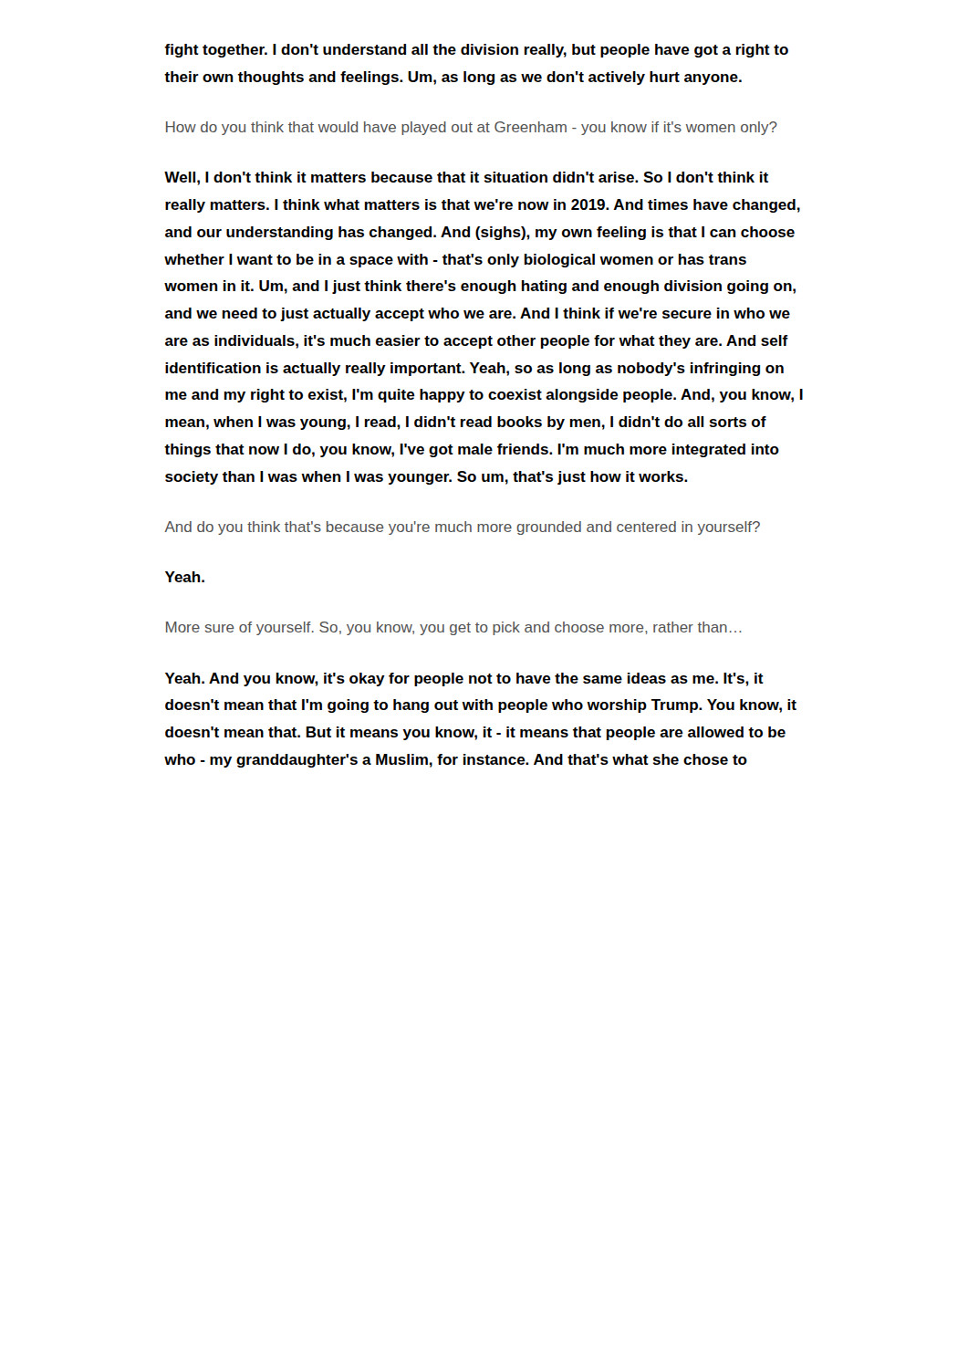fight together. I don't understand all the division really, but people have got a right to their own thoughts and feelings. Um, as long as we don't actively hurt anyone.
How do you think that would have played out at Greenham - you know if it's women only?
Well, I don't think it matters because that it situation didn't arise. So I don't think it really matters. I think what matters is that we're now in 2019. And times have changed, and our understanding has changed. And (sighs), my own feeling is that I can choose whether I want to be in a space with - that's only biological women or has trans women in it. Um, and I just think there's enough hating and enough division going on, and we need to just actually accept who we are. And I think if we're secure in who we are as individuals, it's much easier to accept other people for what they are. And self identification is actually really important. Yeah, so as long as nobody's infringing on me and my right to exist, I'm quite happy to coexist alongside people. And, you know, I mean, when I was young, I read, I didn't read books by men, I didn't do all sorts of things that now I do, you know, I've got male friends. I'm much more integrated into society than I was when I was younger. So um, that's just how it works.
And do you think that's because you're much more grounded and centered in yourself?
Yeah.
More sure of yourself. So, you know, you get to pick and choose more, rather than…
Yeah. And you know, it's okay for people not to have the same ideas as me. It's, it doesn't mean that I'm going to hang out with people who worship Trump. You know, it doesn't mean that. But it means you know, it - it means that people are allowed to be who - my granddaughter's a Muslim, for instance. And that's what she chose to